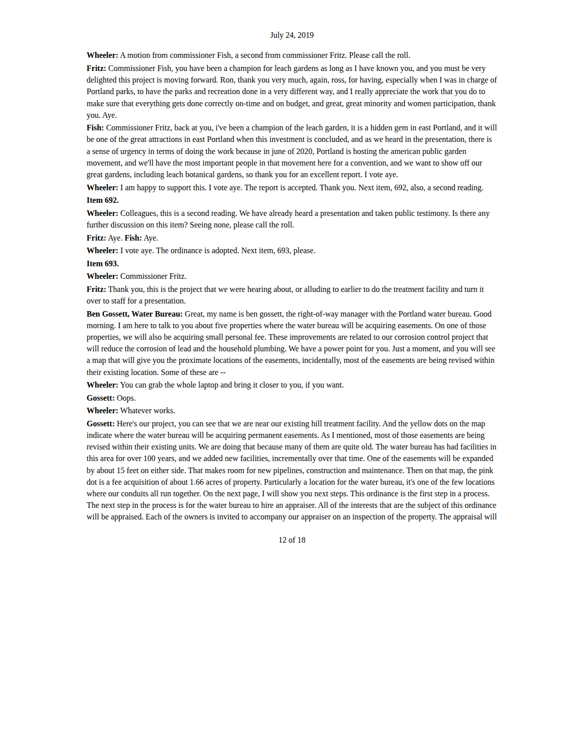July 24, 2019
Wheeler: A motion from commissioner Fish, a second from commissioner Fritz. Please call the roll.
Fritz: Commissioner Fish, you have been a champion for leach gardens as long as I have known you, and you must be very delighted this project is moving forward. Ron, thank you very much, again, ross, for having, especially when I was in charge of Portland parks, to have the parks and recreation done in a very different way, and I really appreciate the work that you do to make sure that everything gets done correctly on-time and on budget, and great, great minority and women participation, thank you. Aye.
Fish: Commissioner Fritz, back at you, i've been a champion of the leach garden, it is a hidden gem in east Portland, and it will be one of the great attractions in east Portland when this investment is concluded, and as we heard in the presentation, there is a sense of urgency in terms of doing the work because in june of 2020, Portland is hosting the american public garden movement, and we'll have the most important people in that movement here for a convention, and we want to show off our great gardens, including leach botanical gardens, so thank you for an excellent report. I vote aye.
Wheeler: I am happy to support this. I vote aye. The report is accepted. Thank you. Next item, 692, also, a second reading.
Item 692.
Wheeler: Colleagues, this is a second reading. We have already heard a presentation and taken public testimony. Is there any further discussion on this item? Seeing none, please call the roll.
Fritz: Aye. Fish: Aye.
Wheeler: I vote aye. The ordinance is adopted. Next item, 693, please.
Item 693.
Wheeler: Commissioner Fritz.
Fritz: Thank you, this is the project that we were hearing about, or alluding to earlier to do the treatment facility and turn it over to staff for a presentation.
Ben Gossett, Water Bureau: Great, my name is ben gossett, the right-of-way manager with the Portland water bureau. Good morning. I am here to talk to you about five properties where the water bureau will be acquiring easements. On one of those properties, we will also be acquiring small personal fee. These improvements are related to our corrosion control project that will reduce the corrosion of lead and the household plumbing. We have a power point for you. Just a moment, and you will see a map that will give you the proximate locations of the easements, incidentally, most of the easements are being revised within their existing location. Some of these are --
Wheeler: You can grab the whole laptop and bring it closer to you, if you want.
Gossett: Oops.
Wheeler: Whatever works.
Gossett: Here's our project, you can see that we are near our existing hill treatment facility. And the yellow dots on the map indicate where the water bureau will be acquiring permanent easements. As I mentioned, most of those easements are being revised within their existing units. We are doing that because many of them are quite old. The water bureau has had facilities in this area for over 100 years, and we added new facilities, incrementally over that time. One of the easements will be expanded by about 15 feet on either side. That makes room for new pipelines, construction and maintenance. Then on that map, the pink dot is a fee acquisition of about 1.66 acres of property. Particularly a location for the water bureau, it's one of the few locations where our conduits all run together. On the next page, I will show you next steps. This ordinance is the first step in a process. The next step in the process is for the water bureau to hire an appraiser. All of the interests that are the subject of this ordinance will be appraised. Each of the owners is invited to accompany our appraiser on an inspection of the property. The appraisal will
12 of 18